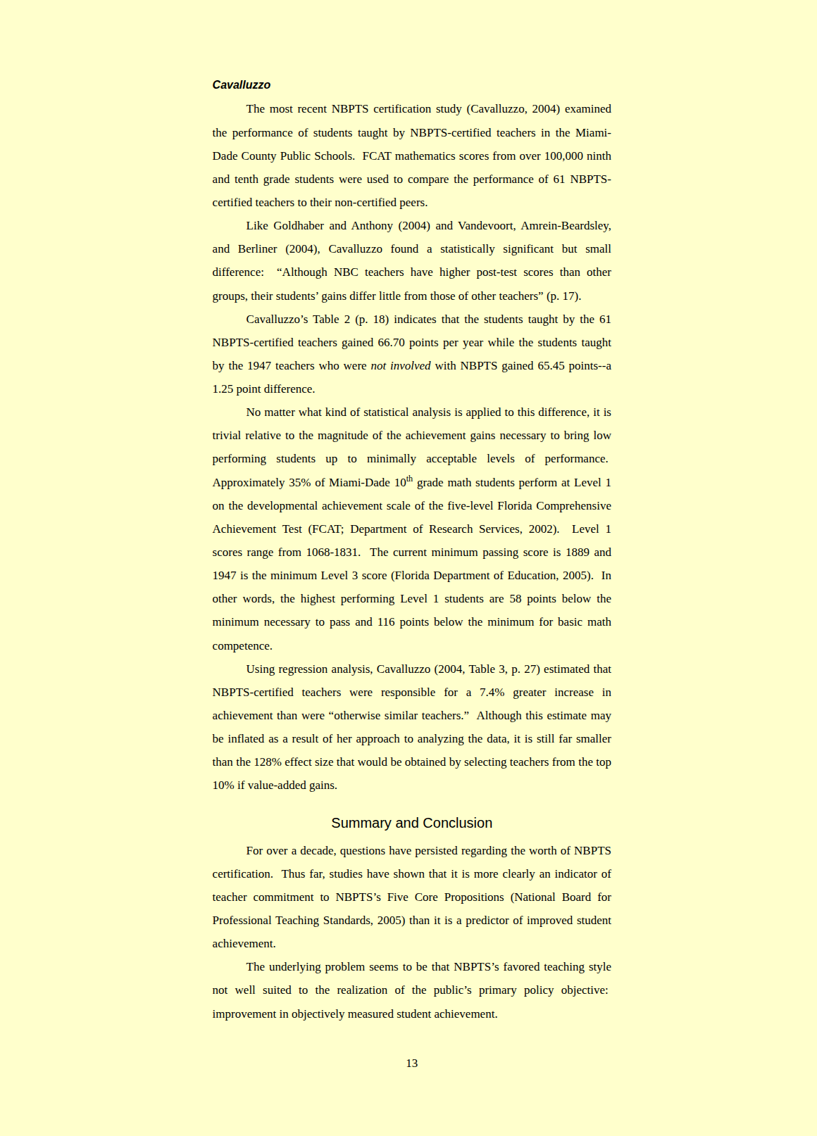Cavalluzzo
The most recent NBPTS certification study (Cavalluzzo, 2004) examined the performance of students taught by NBPTS-certified teachers in the Miami-Dade County Public Schools. FCAT mathematics scores from over 100,000 ninth and tenth grade students were used to compare the performance of 61 NBPTS-certified teachers to their non-certified peers.
Like Goldhaber and Anthony (2004) and Vandevoort, Amrein-Beardsley, and Berliner (2004), Cavalluzzo found a statistically significant but small difference: “Although NBC teachers have higher post-test scores than other groups, their students’ gains differ little from those of other teachers” (p. 17).
Cavalluzzo’s Table 2 (p. 18) indicates that the students taught by the 61 NBPTS-certified teachers gained 66.70 points per year while the students taught by the 1947 teachers who were not involved with NBPTS gained 65.45 points--a 1.25 point difference.
No matter what kind of statistical analysis is applied to this difference, it is trivial relative to the magnitude of the achievement gains necessary to bring low performing students up to minimally acceptable levels of performance. Approximately 35% of Miami-Dade 10th grade math students perform at Level 1 on the developmental achievement scale of the five-level Florida Comprehensive Achievement Test (FCAT; Department of Research Services, 2002). Level 1 scores range from 1068-1831. The current minimum passing score is 1889 and 1947 is the minimum Level 3 score (Florida Department of Education, 2005). In other words, the highest performing Level 1 students are 58 points below the minimum necessary to pass and 116 points below the minimum for basic math competence.
Using regression analysis, Cavalluzzo (2004, Table 3, p. 27) estimated that NBPTS-certified teachers were responsible for a 7.4% greater increase in achievement than were “otherwise similar teachers.” Although this estimate may be inflated as a result of her approach to analyzing the data, it is still far smaller than the 128% effect size that would be obtained by selecting teachers from the top 10% if value-added gains.
Summary and Conclusion
For over a decade, questions have persisted regarding the worth of NBPTS certification. Thus far, studies have shown that it is more clearly an indicator of teacher commitment to NBPTS’s Five Core Propositions (National Board for Professional Teaching Standards, 2005) than it is a predictor of improved student achievement.
The underlying problem seems to be that NBPTS’s favored teaching style not well suited to the realization of the public’s primary policy objective: improvement in objectively measured student achievement.
13